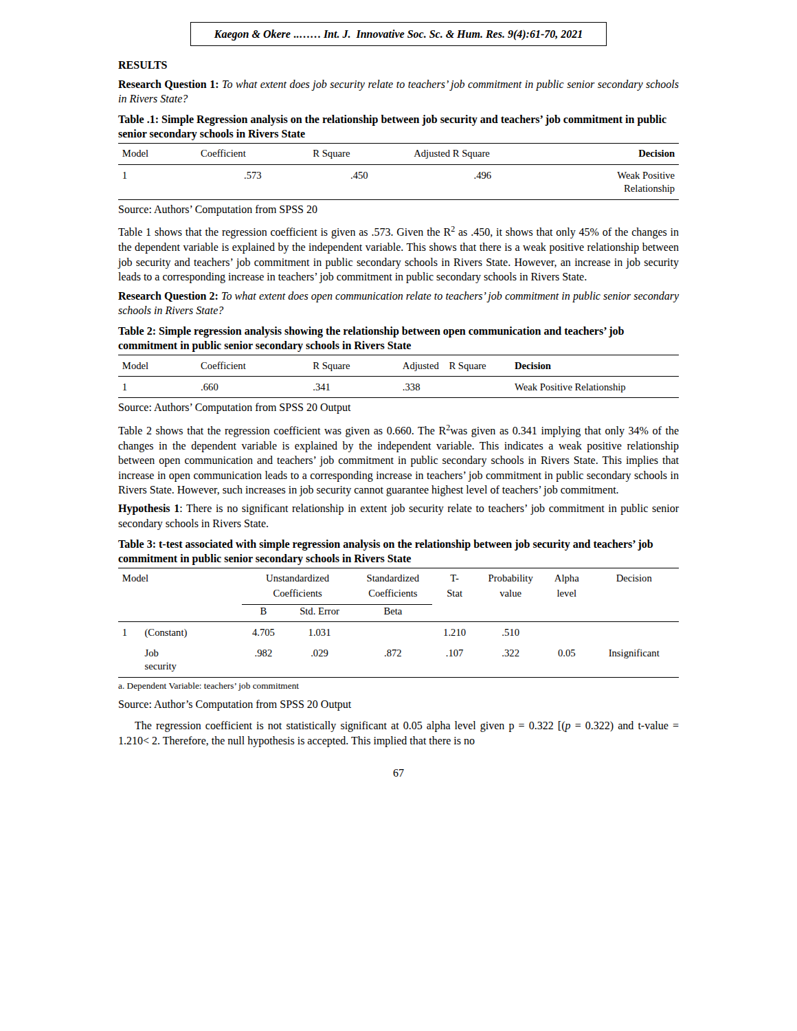Kaegon & Okere ..…… Int. J. Innovative Soc. Sc. & Hum. Res. 9(4):61-70, 2021
RESULTS
Research Question 1: To what extent does job security relate to teachers’ job commitment in public senior secondary schools in Rivers State?
Table .1: Simple Regression analysis on the relationship between job security and teachers’ job commitment in public senior secondary schools in Rivers State
| Model | Coefficient | R Square | Adjusted R Square | Decision |
| --- | --- | --- | --- | --- |
| 1 | .573 | .450 | .496 | Weak Positive Relationship |
Source: Authors’ Computation from SPSS 20
Table 1 shows that the regression coefficient is given as .573. Given the R2 as .450, it shows that only 45% of the changes in the dependent variable is explained by the independent variable. This shows that there is a weak positive relationship between job security and teachers’ job commitment in public secondary schools in Rivers State. However, an increase in job security leads to a corresponding increase in teachers’ job commitment in public secondary schools in Rivers State.
Research Question 2: To what extent does open communication relate to teachers’ job commitment in public senior secondary schools in Rivers State?
Table 2: Simple regression analysis showing the relationship between open communication and teachers’ job commitment in public senior secondary schools in Rivers State
| Model | Coefficient | R Square | Adjusted R Square | Decision |
| --- | --- | --- | --- | --- |
| 1 | .660 | .341 | .338 | Weak Positive Relationship |
Source: Authors’ Computation from SPSS 20 Output
Table 2 shows that the regression coefficient was given as 0.660. The R2was given as 0.341 implying that only 34% of the changes in the dependent variable is explained by the independent variable. This indicates a weak positive relationship between open communication and teachers’ job commitment in public secondary schools in Rivers State. This implies that increase in open communication leads to a corresponding increase in teachers’ job commitment in public secondary schools in Rivers State. However, such increases in job security cannot guarantee highest level of teachers’ job commitment.
Hypothesis 1: There is no significant relationship in extent job security relate to teachers’ job commitment in public senior secondary schools in Rivers State.
Table 3: t-test associated with simple regression analysis on the relationship between job security and teachers’ job commitment in public senior secondary schools in Rivers State
| Model | Unstandardized | Standardized | T- | Probability | Alpha | Decision |
| --- | --- | --- | --- | --- | --- | --- |
| | Coefficients | Coefficients | Stat | value | level | |
| | B | Std. Error | Beta | | | | |
| 1 | (Constant) | 4.705 | 1.031 | | 1.210 | .510 | | |
| | Job security | .982 | .029 | .872 | .107 | .322 | 0.05 | Insignificant |
a. Dependent Variable: teachers’ job commitment
Source: Author’s Computation from SPSS 20 Output
The regression coefficient is not statistically significant at 0.05 alpha level given p = 0.322 [(p = 0.322) and t-value = 1.210< 2. Therefore, the null hypothesis is accepted. This implied that there is no
67